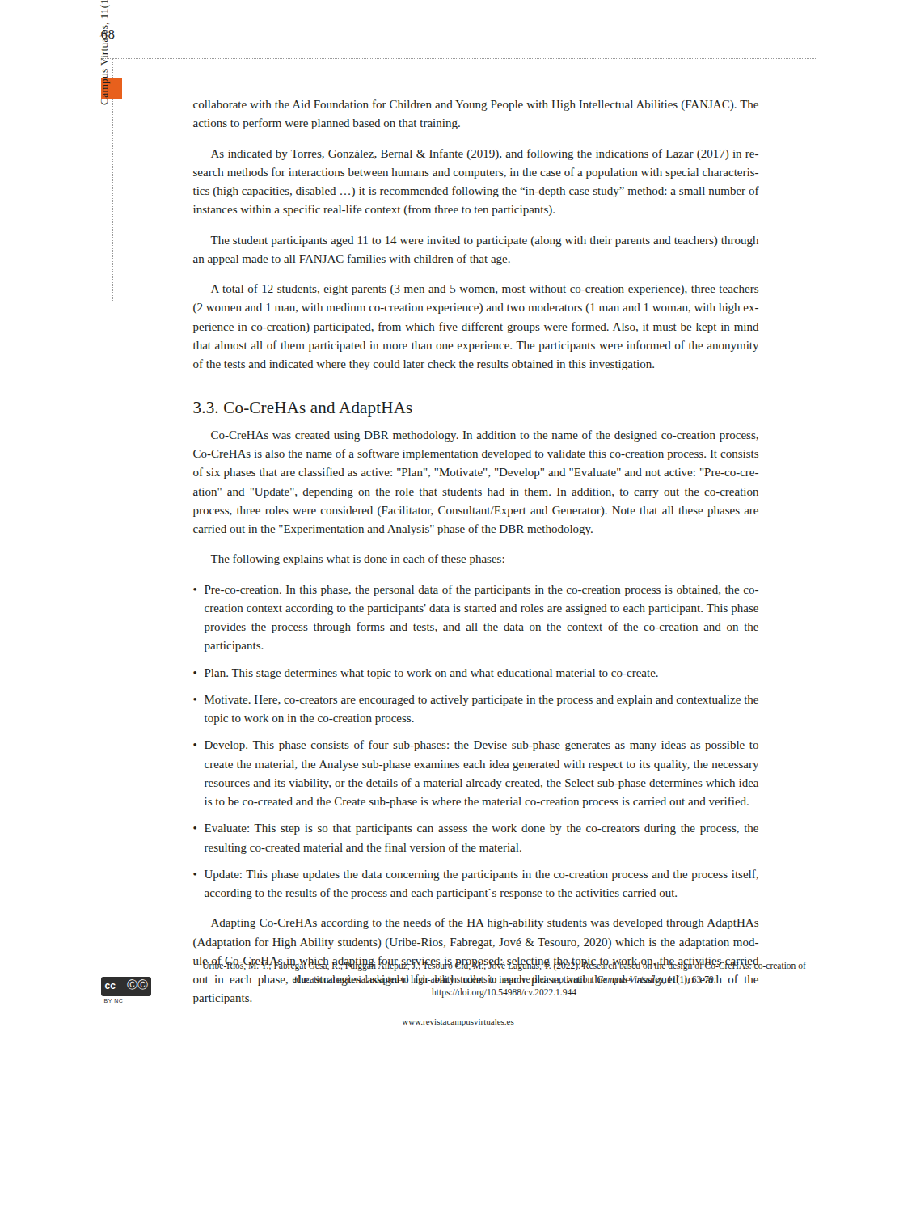68
Campus Virtuales, 11(1), 2022
collaborate with the Aid Foundation for Children and Young People with High Intellectual Abilities (FANJAC). The actions to perform were planned based on that training.
As indicated by Torres, González, Bernal & Infante (2019), and following the indications of Lazar (2017) in research methods for interactions between humans and computers, in the case of a population with special characteristics (high capacities, disabled …) it is recommended following the “in-depth case study” method: a small number of instances within a specific real-life context (from three to ten participants).
The student participants aged 11 to 14 were invited to participate (along with their parents and teachers) through an appeal made to all FANJAC families with children of that age.
A total of 12 students, eight parents (3 men and 5 women, most without co-creation experience), three teachers (2 women and 1 man, with medium co-creation experience) and two moderators (1 man and 1 woman, with high experience in co-creation) participated, from which five different groups were formed. Also, it must be kept in mind that almost all of them participated in more than one experience. The participants were informed of the anonymity of the tests and indicated where they could later check the results obtained in this investigation.
3.3. Co-CreHAs and AdaptHAs
Co-CreHAs was created using DBR methodology. In addition to the name of the designed co-creation process, Co-CreHAs is also the name of a software implementation developed to validate this co-creation process. It consists of six phases that are classified as active: "Plan", "Motivate", "Develop" and "Evaluate" and not active: "Pre-co-creation" and "Update", depending on the role that students had in them. In addition, to carry out the co-creation process, three roles were considered (Facilitator, Consultant/Expert and Generator). Note that all these phases are carried out in the "Experimentation and Analysis" phase of the DBR methodology.
The following explains what is done in each of these phases:
Pre-co-creation. In this phase, the personal data of the participants in the co-creation process is obtained, the co-creation context according to the participants' data is started and roles are assigned to each participant. This phase provides the process through forms and tests, and all the data on the context of the co-creation and on the participants.
Plan. This stage determines what topic to work on and what educational material to co-create.
Motivate. Here, co-creators are encouraged to actively participate in the process and explain and contextualize the topic to work on in the co-creation process.
Develop. This phase consists of four sub-phases: the Devise sub-phase generates as many ideas as possible to create the material, the Analyse sub-phase examines each idea generated with respect to its quality, the necessary resources and its viability, or the details of a material already created, the Select sub-phase determines which idea is to be co-created and the Create sub-phase is where the material co-creation process is carried out and verified.
Evaluate: This step is so that participants can assess the work done by the co-creators during the process, the resulting co-created material and the final version of the material.
Update: This phase updates the data concerning the participants in the co-creation process and the process itself, according to the results of the process and each participant`s response to the activities carried out.
Adapting Co-CreHAs according to the needs of the HA high-ability students was developed through AdaptHAs (Adaptation for High Ability students) (Uribe-Rios, Fabregat, Jové & Tesouro, 2020) which is the adaptation module of Co-CreHAs in which adapting four services is proposed: selecting the topic to work on, the activities carried out in each phase, the strategies assigned for each role in each phase, and the role assigned to each of the participants.
ⒸⒸ
Uribe-Rios, M. Y.; Fabregat Gesa, R.; Puiggalí Allepuz, J.; Tesouro Cid, M.; Jové Lagunas, T. (2022). Research based on the design of Co-CreHAs: co-creation of educational material adapted to high-ability students to improve their motivation. Campus Virtuales, 11(1), 63-79. https://doi.org/10.54988/cv.2022.1.944
www.revistacampusvirtuales.es